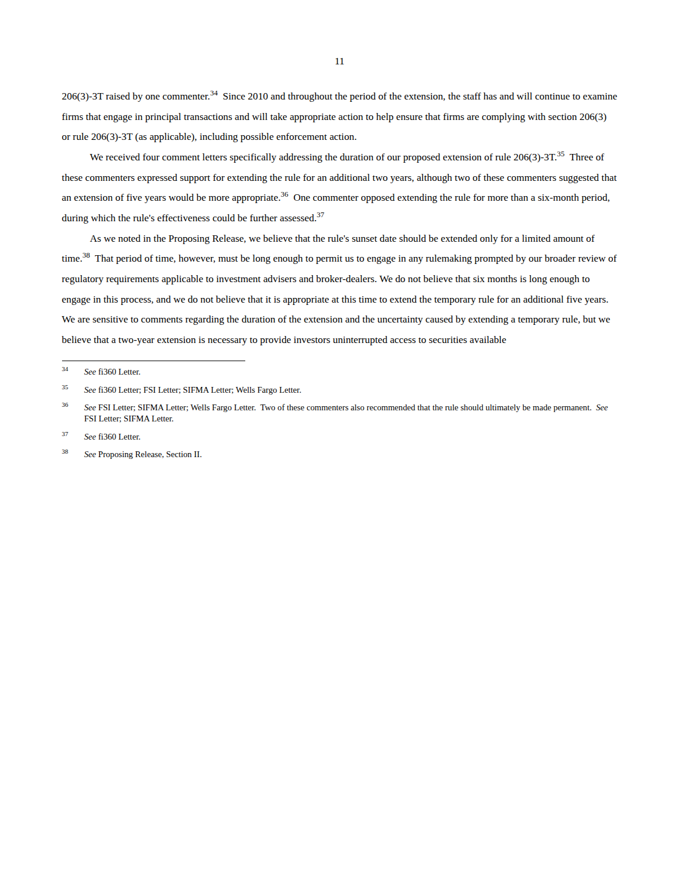11
206(3)-3T raised by one commenter.34 Since 2010 and throughout the period of the extension, the staff has and will continue to examine firms that engage in principal transactions and will take appropriate action to help ensure that firms are complying with section 206(3) or rule 206(3)-3T (as applicable), including possible enforcement action.
We received four comment letters specifically addressing the duration of our proposed extension of rule 206(3)-3T.35 Three of these commenters expressed support for extending the rule for an additional two years, although two of these commenters suggested that an extension of five years would be more appropriate.36 One commenter opposed extending the rule for more than a six-month period, during which the rule's effectiveness could be further assessed.37
As we noted in the Proposing Release, we believe that the rule's sunset date should be extended only for a limited amount of time.38 That period of time, however, must be long enough to permit us to engage in any rulemaking prompted by our broader review of regulatory requirements applicable to investment advisers and broker-dealers. We do not believe that six months is long enough to engage in this process, and we do not believe that it is appropriate at this time to extend the temporary rule for an additional five years. We are sensitive to comments regarding the duration of the extension and the uncertainty caused by extending a temporary rule, but we believe that a two-year extension is necessary to provide investors uninterrupted access to securities available
34
See fi360 Letter.
35
See fi360 Letter; FSI Letter; SIFMA Letter; Wells Fargo Letter.
36
See FSI Letter; SIFMA Letter; Wells Fargo Letter. Two of these commenters also recommended that the rule should ultimately be made permanent. See FSI Letter; SIFMA Letter.
37
See fi360 Letter.
38
See Proposing Release, Section II.